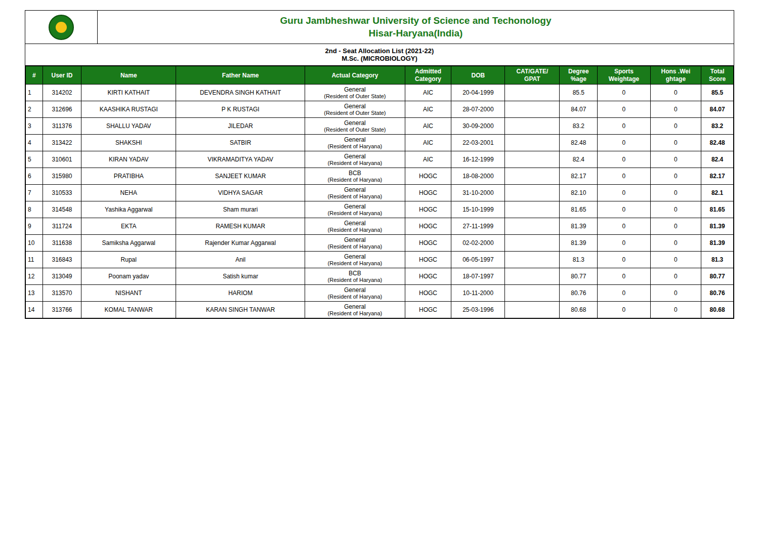Guru Jambheshwar University of Science and Techonology
Hisar-Haryana(India)
2nd - Seat Allocation List (2021-22)
M.Sc. (MICROBIOLOGY)
| # | User ID | Name | Father Name | Actual Category | Admitted Category | DOB | CAT/GATE/ GPAT | Degree %age | Sports Weightage | Hons .Wei ghtage | Total Score |
| --- | --- | --- | --- | --- | --- | --- | --- | --- | --- | --- | --- |
| 1 | 314202 | KIRTI KATHAIT | DEVENDRA SINGH KATHAIT | General (Resident of Outer State) | AIC | 20-04-1999 | | 85.5 | 0 | 0 | 85.5 |
| 2 | 312696 | KAASHIKA RUSTAGI | P K RUSTAGI | General (Resident of Outer State) | AIC | 28-07-2000 | | 84.07 | 0 | 0 | 84.07 |
| 3 | 311376 | SHALLU YADAV | JILEDAR | General (Resident of Outer State) | AIC | 30-09-2000 | | 83.2 | 0 | 0 | 83.2 |
| 4 | 313422 | SHAKSHI | SATBIR | General (Resident of Haryana) | AIC | 22-03-2001 | | 82.48 | 0 | 0 | 82.48 |
| 5 | 310601 | KIRAN YADAV | VIKRAMADITYA YADAV | General (Resident of Haryana) | AIC | 16-12-1999 | | 82.4 | 0 | 0 | 82.4 |
| 6 | 315980 | PRATIBHA | SANJEET KUMAR | BCB (Resident of Haryana) | HOGC | 18-08-2000 | | 82.17 | 0 | 0 | 82.17 |
| 7 | 310533 | NEHA | VIDHYA SAGAR | General (Resident of Haryana) | HOGC | 31-10-2000 | | 82.10 | 0 | 0 | 82.1 |
| 8 | 314548 | Yashika Aggarwal | Sham murari | General (Resident of Haryana) | HOGC | 15-10-1999 | | 81.65 | 0 | 0 | 81.65 |
| 9 | 311724 | EKTA | RAMESH KUMAR | General (Resident of Haryana) | HOGC | 27-11-1999 | | 81.39 | 0 | 0 | 81.39 |
| 10 | 311638 | Samiksha Aggarwal | Rajender Kumar Aggarwal | General (Resident of Haryana) | HOGC | 02-02-2000 | | 81.39 | 0 | 0 | 81.39 |
| 11 | 316843 | Rupal | Anil | General (Resident of Haryana) | HOGC | 06-05-1997 | | 81.3 | 0 | 0 | 81.3 |
| 12 | 313049 | Poonam yadav | Satish kumar | BCB (Resident of Haryana) | HOGC | 18-07-1997 | | 80.77 | 0 | 0 | 80.77 |
| 13 | 313570 | NISHANT | HARIOM | General (Resident of Haryana) | HOGC | 10-11-2000 | | 80.76 | 0 | 0 | 80.76 |
| 14 | 313766 | KOMAL TANWAR | KARAN SINGH TANWAR | General (Resident of Haryana) | HOGC | 25-03-1996 | | 80.68 | 0 | 0 | 80.68 |